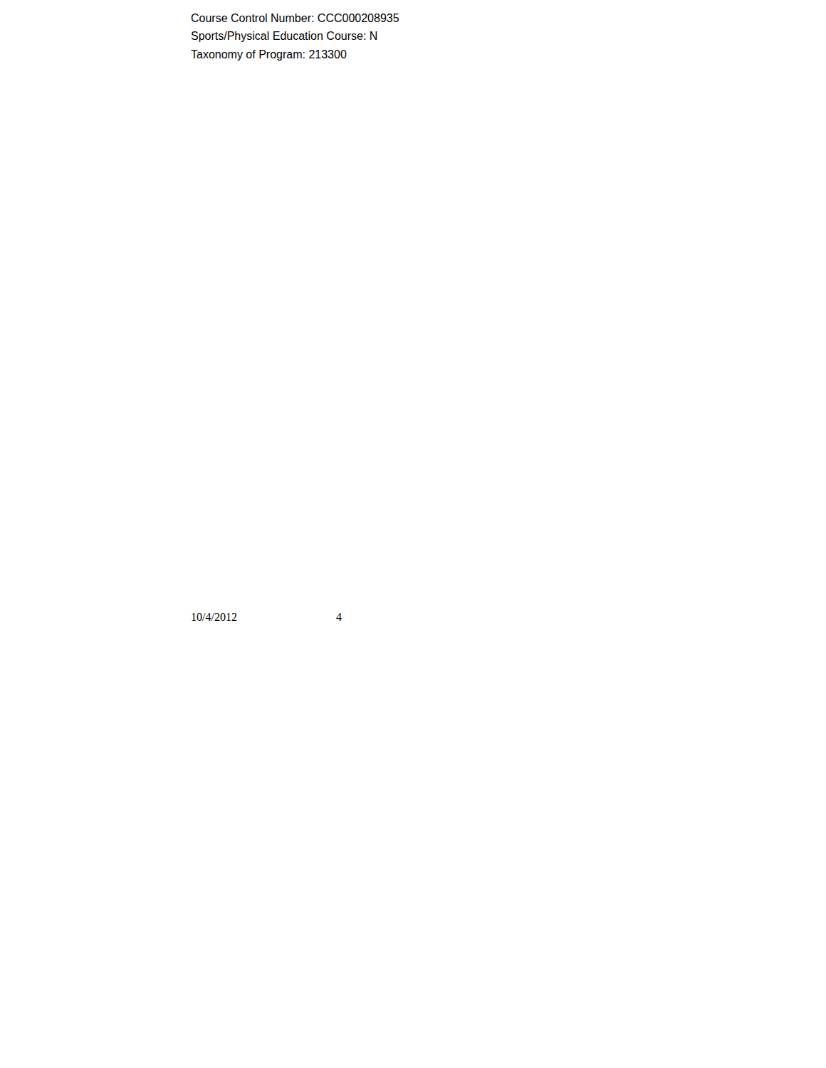Course Control Number: CCC000208935
Sports/Physical Education Course: N
Taxonomy of Program: 213300
10/4/2012 4